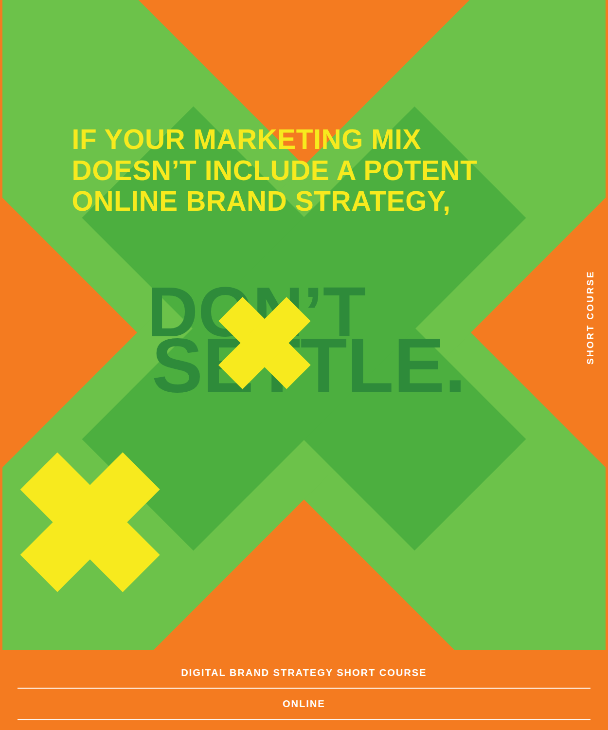If your marketing mix doesn’t include a potent online brand strategy,
Don’t Settle.
Short Course
Digital Brand Strategy Short Course
Online